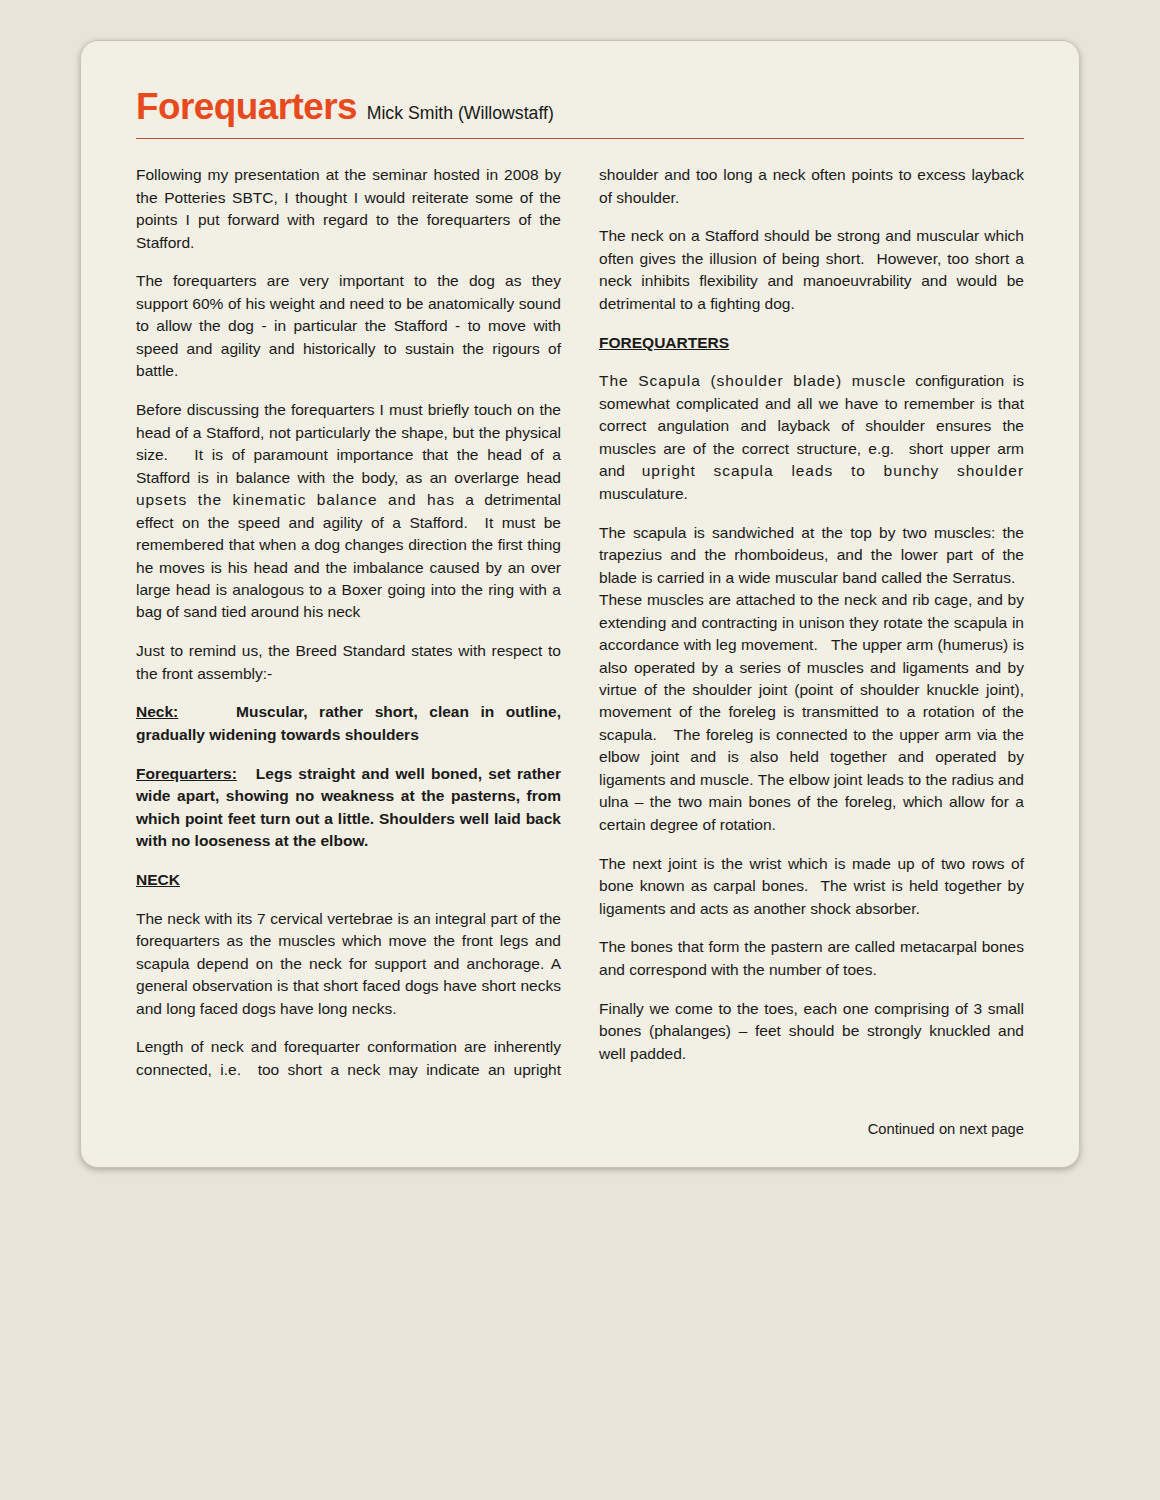Forequarters Mick Smith (Willowstaff)
Following my presentation at the seminar hosted in 2008 by the Potteries SBTC, I thought I would reiterate some of the points I put forward with regard to the forequarters of the Stafford.
The forequarters are very important to the dog as they support 60% of his weight and need to be anatomically sound to allow the dog - in particular the Stafford - to move with speed and agility and historically to sustain the rigours of battle.
Before discussing the forequarters I must briefly touch on the head of a Stafford, not particularly the shape, but the physical size. It is of paramount importance that the head of a Stafford is in balance with the body, as an overlarge head upsets the kinematic balance and has a detrimental effect on the speed and agility of a Stafford. It must be remembered that when a dog changes direction the first thing he moves is his head and the imbalance caused by an over large head is analogous to a Boxer going into the ring with a bag of sand tied around his neck
Just to remind us, the Breed Standard states with respect to the front assembly:-
Neck: Muscular, rather short, clean in outline, gradually widening towards shoulders
Forequarters: Legs straight and well boned, set rather wide apart, showing no weakness at the pasterns, from which point feet turn out a little. Shoulders well laid back with no looseness at the elbow.
Neck
The neck with its 7 cervical vertebrae is an integral part of the forequarters as the muscles which move the front legs and scapula depend on the neck for support and anchorage. A general observation is that short faced dogs have short necks and long faced dogs have long necks.
Length of neck and forequarter conformation are inherently connected, i.e. too short a neck may indicate an upright shoulder and too long a neck often points to excess layback of shoulder.
The neck on a Stafford should be strong and muscular which often gives the illusion of being short. However, too short a neck inhibits flexibility and manoeuvrability and would be detrimental to a fighting dog.
Forequarters
The Scapula (shoulder blade) muscle configuration is somewhat complicated and all we have to remember is that correct angulation and layback of shoulder ensures the muscles are of the correct structure, e.g. short upper arm and upright scapula leads to bunchy shoulder musculature.
The scapula is sandwiched at the top by two muscles: the trapezius and the rhomboideus, and the lower part of the blade is carried in a wide muscular band called the Serratus. These muscles are attached to the neck and rib cage, and by extending and contracting in unison they rotate the scapula in accordance with leg movement. The upper arm (humerus) is also operated by a series of muscles and ligaments and by virtue of the shoulder joint (point of shoulder knuckle joint), movement of the foreleg is transmitted to a rotation of the scapula. The foreleg is connected to the upper arm via the elbow joint and is also held together and operated by ligaments and muscle. The elbow joint leads to the radius and ulna – the two main bones of the foreleg, which allow for a certain degree of rotation.
The next joint is the wrist which is made up of two rows of bone known as carpal bones. The wrist is held together by ligaments and acts as another shock absorber.
The bones that form the pastern are called metacarpal bones and correspond with the number of toes.
Finally we come to the toes, each one comprising of 3 small bones (phalanges) – feet should be strongly knuckled and well padded.
Continued on next page